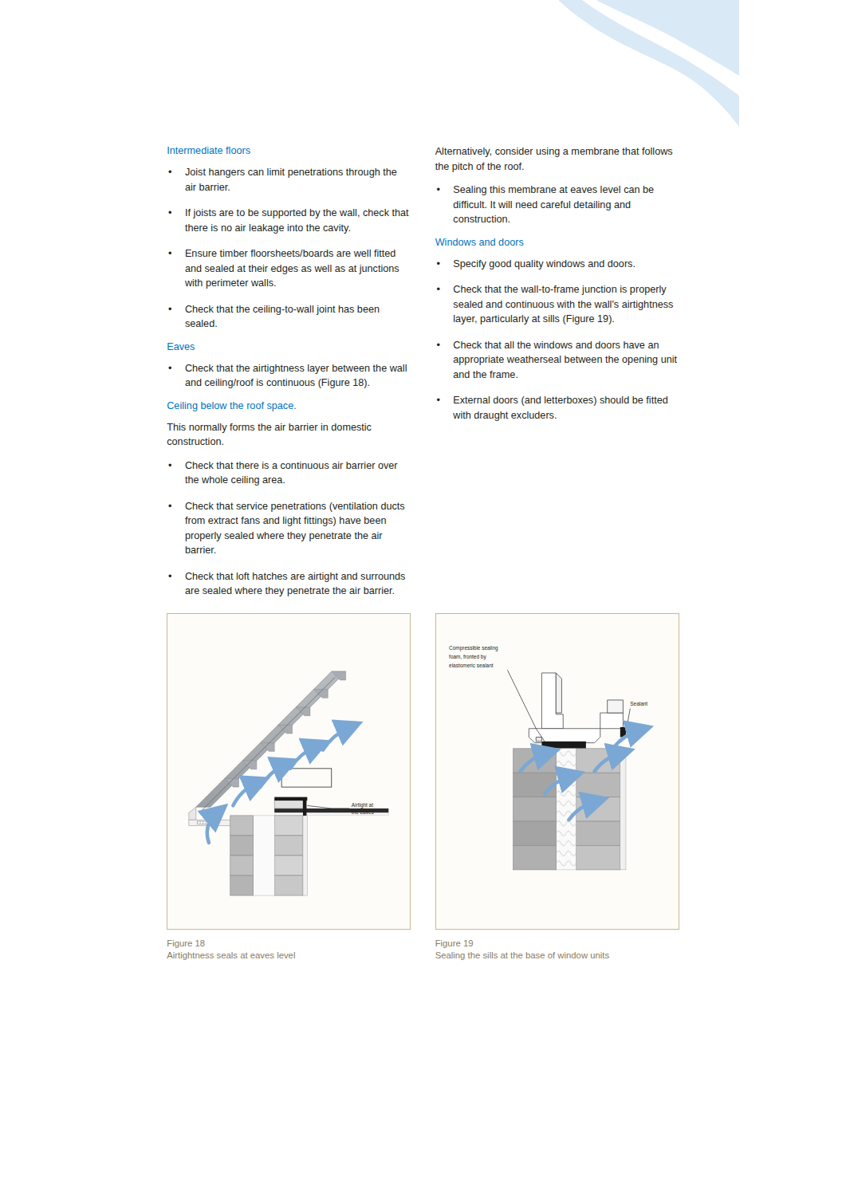Intermediate floors
Joist hangers can limit penetrations through the air barrier.
If joists are to be supported by the wall, check that there is no air leakage into the cavity.
Ensure timber floorsheets/boards are well fitted and sealed at their edges as well as at junctions with perimeter walls.
Check that the ceiling-to-wall joint has been sealed.
Eaves
Check that the airtightness layer between the wall and ceiling/roof is continuous (Figure 18).
Ceiling below the roof space.
This normally forms the air barrier in domestic construction.
Check that there is a continuous air barrier over the whole ceiling area.
Check that service penetrations (ventilation ducts from extract fans and light fittings) have been properly sealed where they penetrate the air barrier.
Check that loft hatches are airtight and surrounds are sealed where they penetrate the air barrier.
Alternatively, consider using a membrane that follows the pitch of the roof.
Sealing this membrane at eaves level can be difficult. It will need careful detailing and construction.
Windows and doors
Specify good quality windows and doors.
Check that the wall-to-frame junction is properly sealed and continuous with the wall's airtightness layer, particularly at sills (Figure 19).
Check that all the windows and doors have an appropriate weatherseal between the opening unit and the frame.
External doors (and letterboxes) should be fitted with draught excluders.
Airtight at the eaves
Figure 18 Airtightness seals at eaves level
Compressible sealing foam, fronted by elastomeric sealant Sealant
Figure 19 Sealing the sills at the base of window units
Improving airtightness in dwellings 13